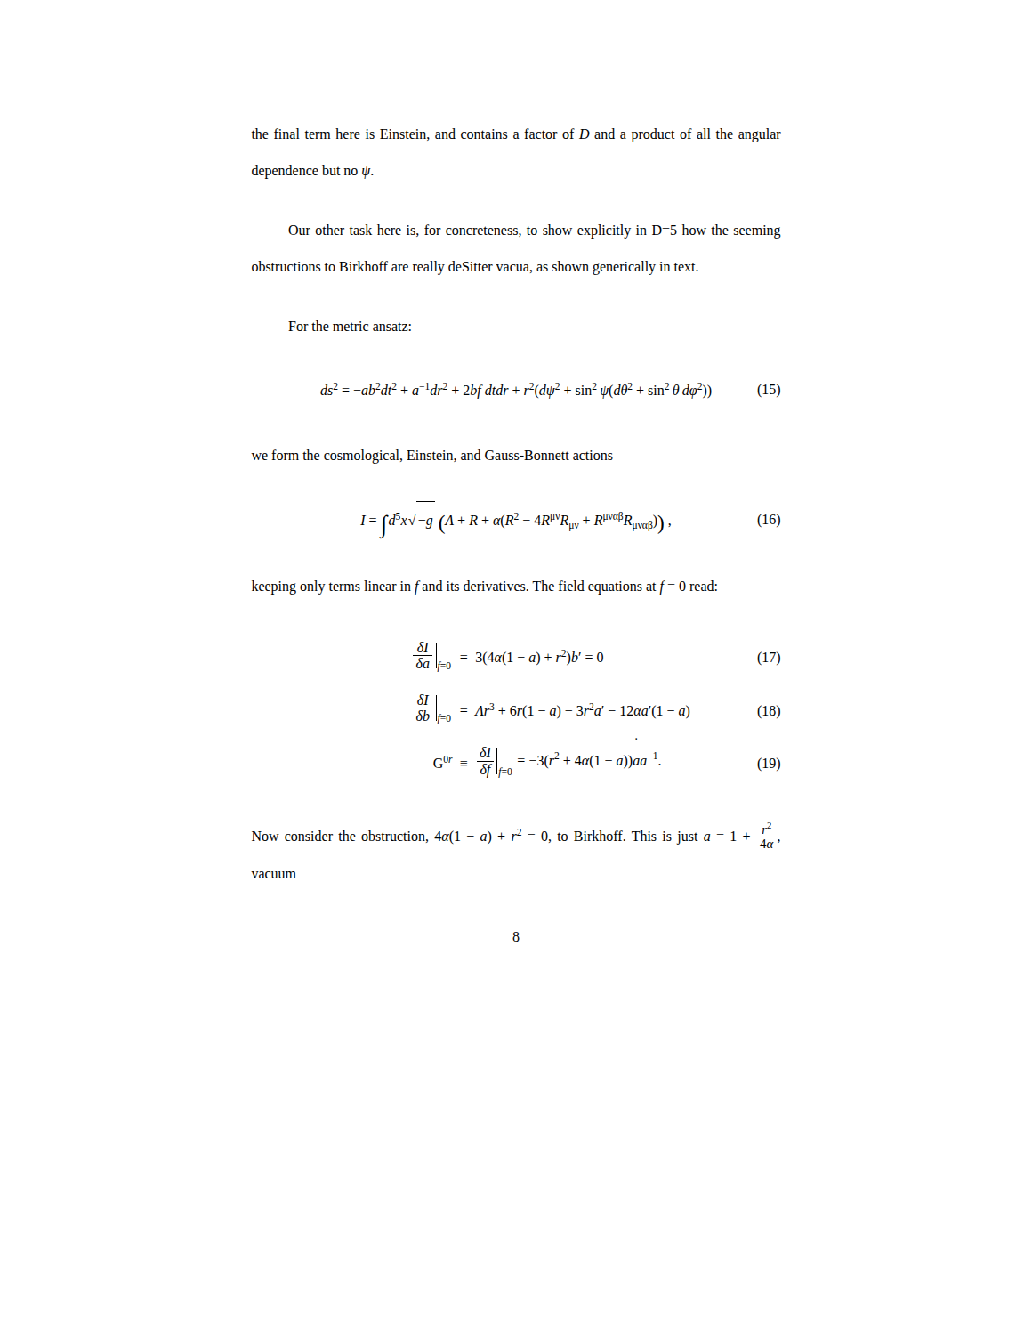the final term here is Einstein, and contains a factor of D and a product of all the angular dependence but no ψ.
Our other task here is, for concreteness, to show explicitly in D=5 how the seeming obstructions to Birkhoff are really deSitter vacua, as shown generically in text.
For the metric ansatz:
ds2 = −ab2dt2 + a−1dr2 + 2bf dtdr + r2(dψ2 + sin2 ψ(dθ2 + sin2 θ dφ2)) (15)
we form the cosmological, Einstein, and Gauss-Bonnett actions
I = ∫d5x√−g (Λ + R + α(R2 − 4RμνRμν + RμναβRμναβ)) , (16)
keeping only terms linear in f and its derivatives. The field equations at f = 0 read:
| δI δa f =0 | = | 3(4 α (1 − a ) + r 2 ) b ′ = 0 | (17) |
| δI δb f =0 | = | Λr 3 + 6 r (1 − a ) − 3 r 2 a ′ − 12 αa ′(1 − a ) | (18) |
| G 0 r | ≡ | δI δf f =0 = −3( r 2 + 4 α (1 − a )) a a −1 . | (19) |
Now consider the obstruction, 4α(1 − a) + r2 = 0, to Birkhoff. This is just a = 1 + r24α, vacuum
8